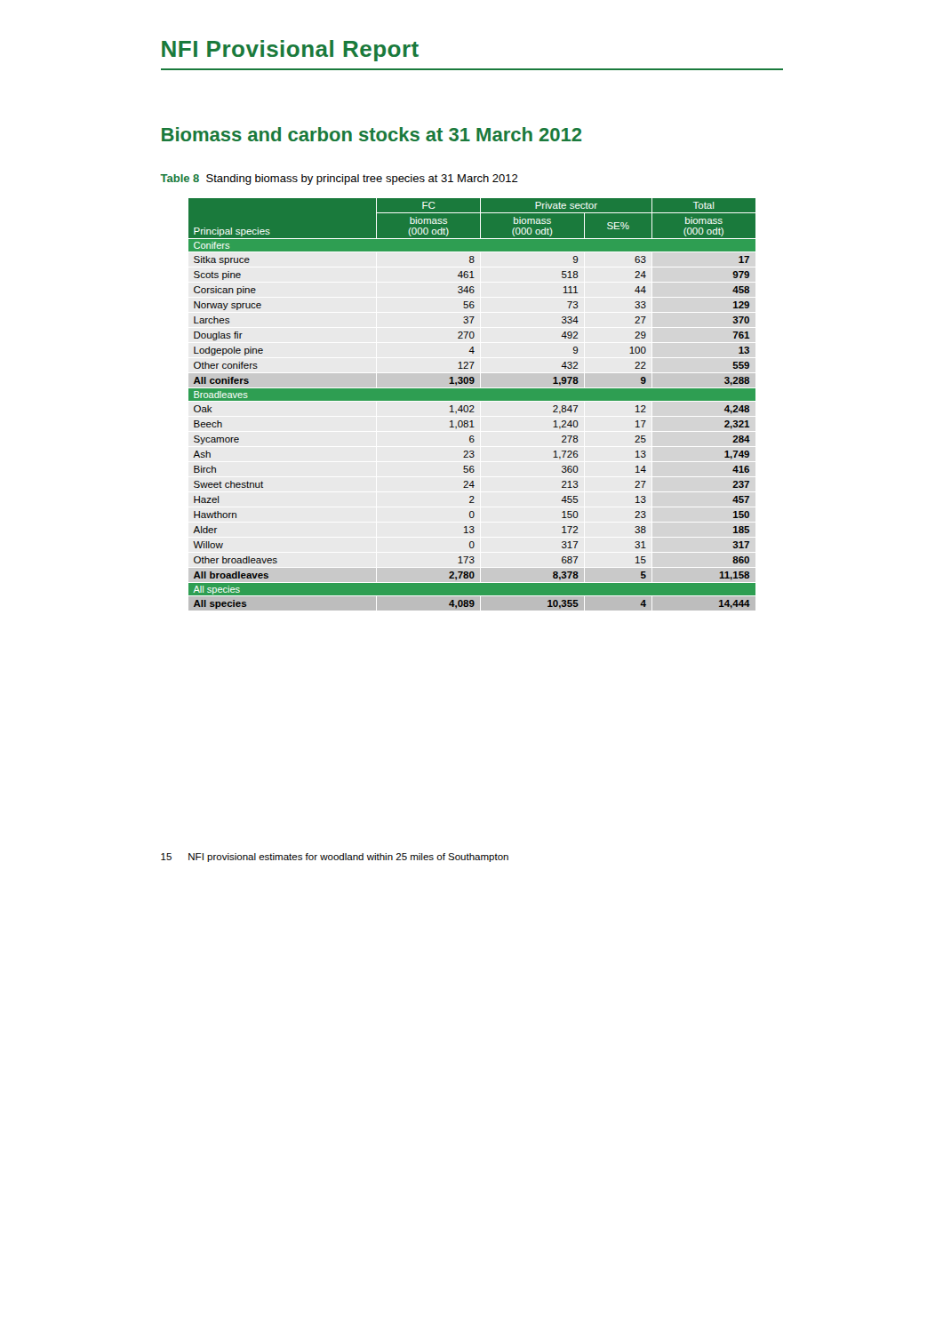NFI Provisional Report
Biomass and carbon stocks at 31 March 2012
Table 8 Standing biomass by principal tree species at 31 March 2012
| Principal species | FC | Private sector | Total |
| --- | --- | --- | --- |
| biomass (000 odt) | biomass (000 odt) | SE% | biomass (000 odt) |
| Conifers |
| Sitka spruce | 8 | 9 | 63 | 17 |
| Scots pine | 461 | 518 | 24 | 979 |
| Corsican pine | 346 | 111 | 44 | 458 |
| Norway spruce | 56 | 73 | 33 | 129 |
| Larches | 37 | 334 | 27 | 370 |
| Douglas fir | 270 | 492 | 29 | 761 |
| Lodgepole pine | 4 | 9 | 100 | 13 |
| Other conifers | 127 | 432 | 22 | 559 |
| All conifers | 1,309 | 1,978 | 9 | 3,288 |
| Broadleaves |
| Oak | 1,402 | 2,847 | 12 | 4,248 |
| Beech | 1,081 | 1,240 | 17 | 2,321 |
| Sycamore | 6 | 278 | 25 | 284 |
| Ash | 23 | 1,726 | 13 | 1,749 |
| Birch | 56 | 360 | 14 | 416 |
| Sweet chestnut | 24 | 213 | 27 | 237 |
| Hazel | 2 | 455 | 13 | 457 |
| Hawthorn | 0 | 150 | 23 | 150 |
| Alder | 13 | 172 | 38 | 185 |
| Willow | 0 | 317 | 31 | 317 |
| Other broadleaves | 173 | 687 | 15 | 860 |
| All broadleaves | 2,780 | 8,378 | 5 | 11,158 |
| All species |
| All species | 4,089 | 10,355 | 4 | 14,444 |
15 NFI provisional estimates for woodland within 25 miles of Southampton